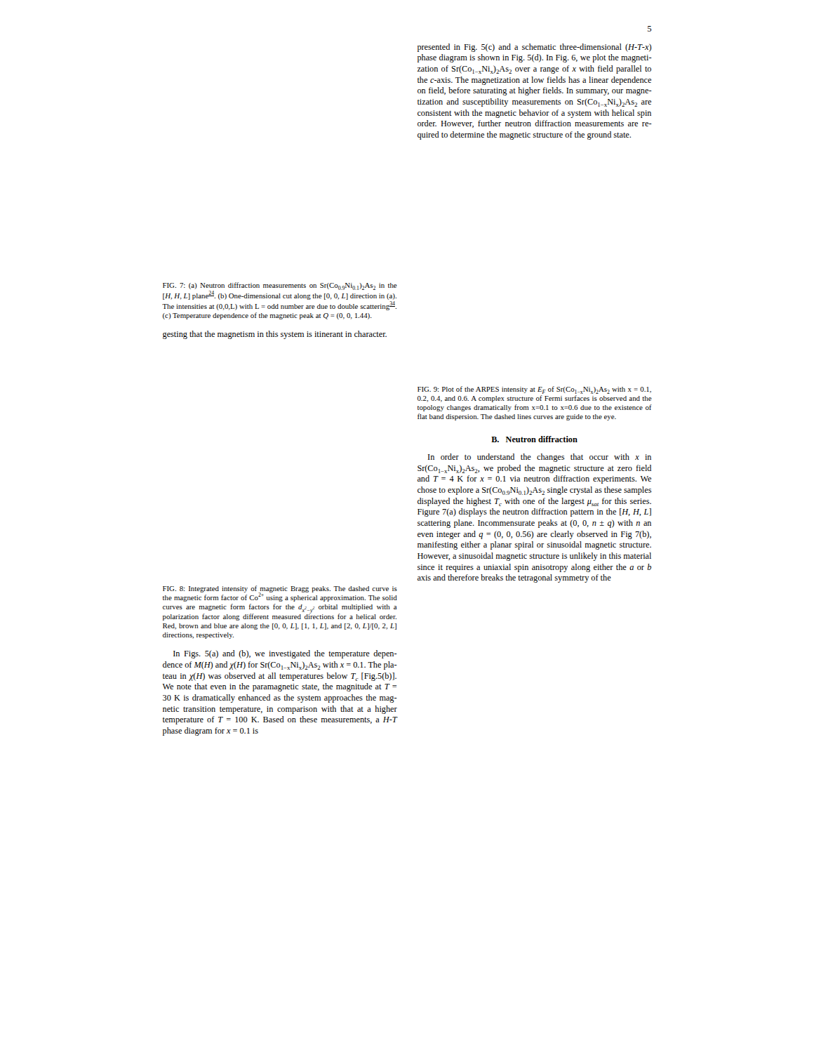5
FIG. 7: (a) Neutron diffraction measurements on Sr(Co0.9Ni0.1)2As2 in the [H, H, L] plane24. (b) One-dimensional cut along the [0, 0, L] direction in (a). The intensities at (0,0,L) with L = odd number are due to double scattering34. (c) Temperature dependence of the magnetic peak at Q = (0, 0, 1.44).
gesting that the magnetism in this system is itinerant in character.
FIG. 8: Integrated intensity of magnetic Bragg peaks. The dashed curve is the magnetic form factor of Co2+ using a spherical approximation. The solid curves are magnetic form factors for the dx2−y2 orbital multiplied with a polarization factor along different measured directions for a helical order. Red, brown and blue are along the [0, 0, L], [1, 1, L], and [2, 0, L]/[0, 2, L] directions, respectively.
In Figs. 5(a) and (b), we investigated the temperature dependence of M(H) and χ(H) for Sr(Co1−xNix)2As2 with x = 0.1. The plateau in χ(H) was observed at all temperatures below Tc [Fig.5(b)]. We note that even in the paramagnetic state, the magnitude at T = 30 K is dramatically enhanced as the system approaches the magnetic transition temperature, in comparison with that at a higher temperature of T = 100 K. Based on these measurements, a H-T phase diagram for x = 0.1 is
presented in Fig. 5(c) and a schematic three-dimensional (H-T-x) phase diagram is shown in Fig. 5(d). In Fig. 6, we plot the magnetization of Sr(Co1−xNix)2As2 over a range of x with field parallel to the c-axis. The magnetization at low fields has a linear dependence on field, before saturating at higher fields. In summary, our magnetization and susceptibility measurements on Sr(Co1−xNix)2As2 are consistent with the magnetic behavior of a system with helical spin order. However, further neutron diffraction measurements are required to determine the magnetic structure of the ground state.
FIG. 9: Plot of the ARPES intensity at EF of Sr(Co1−xNix)2As2 with x = 0.1, 0.2, 0.4, and 0.6. A complex structure of Fermi surfaces is observed and the topology changes dramatically from x=0.1 to x=0.6 due to the existence of flat band dispersion. The dashed lines curves are guide to the eye.
B. Neutron diffraction
In order to understand the changes that occur with x in Sr(Co1−xNix)2As2, we probed the magnetic structure at zero field and T = 4 K for x = 0.1 via neutron diffraction experiments. We chose to explore a Sr(Co0.9Ni0.1)2As2 single crystal as these samples displayed the highest Tc with one of the largest μsat for this series. Figure 7(a) displays the neutron diffraction pattern in the [H, H, L] scattering plane. Incommensurate peaks at (0, 0, n ± q) with n an even integer and q = (0, 0, 0.56) are clearly observed in Fig 7(b), manifesting either a planar spiral or sinusoidal magnetic structure. However, a sinusoidal magnetic structure is unlikely in this material since it requires a uniaxial spin anisotropy along either the a or b axis and therefore breaks the tetragonal symmetry of the